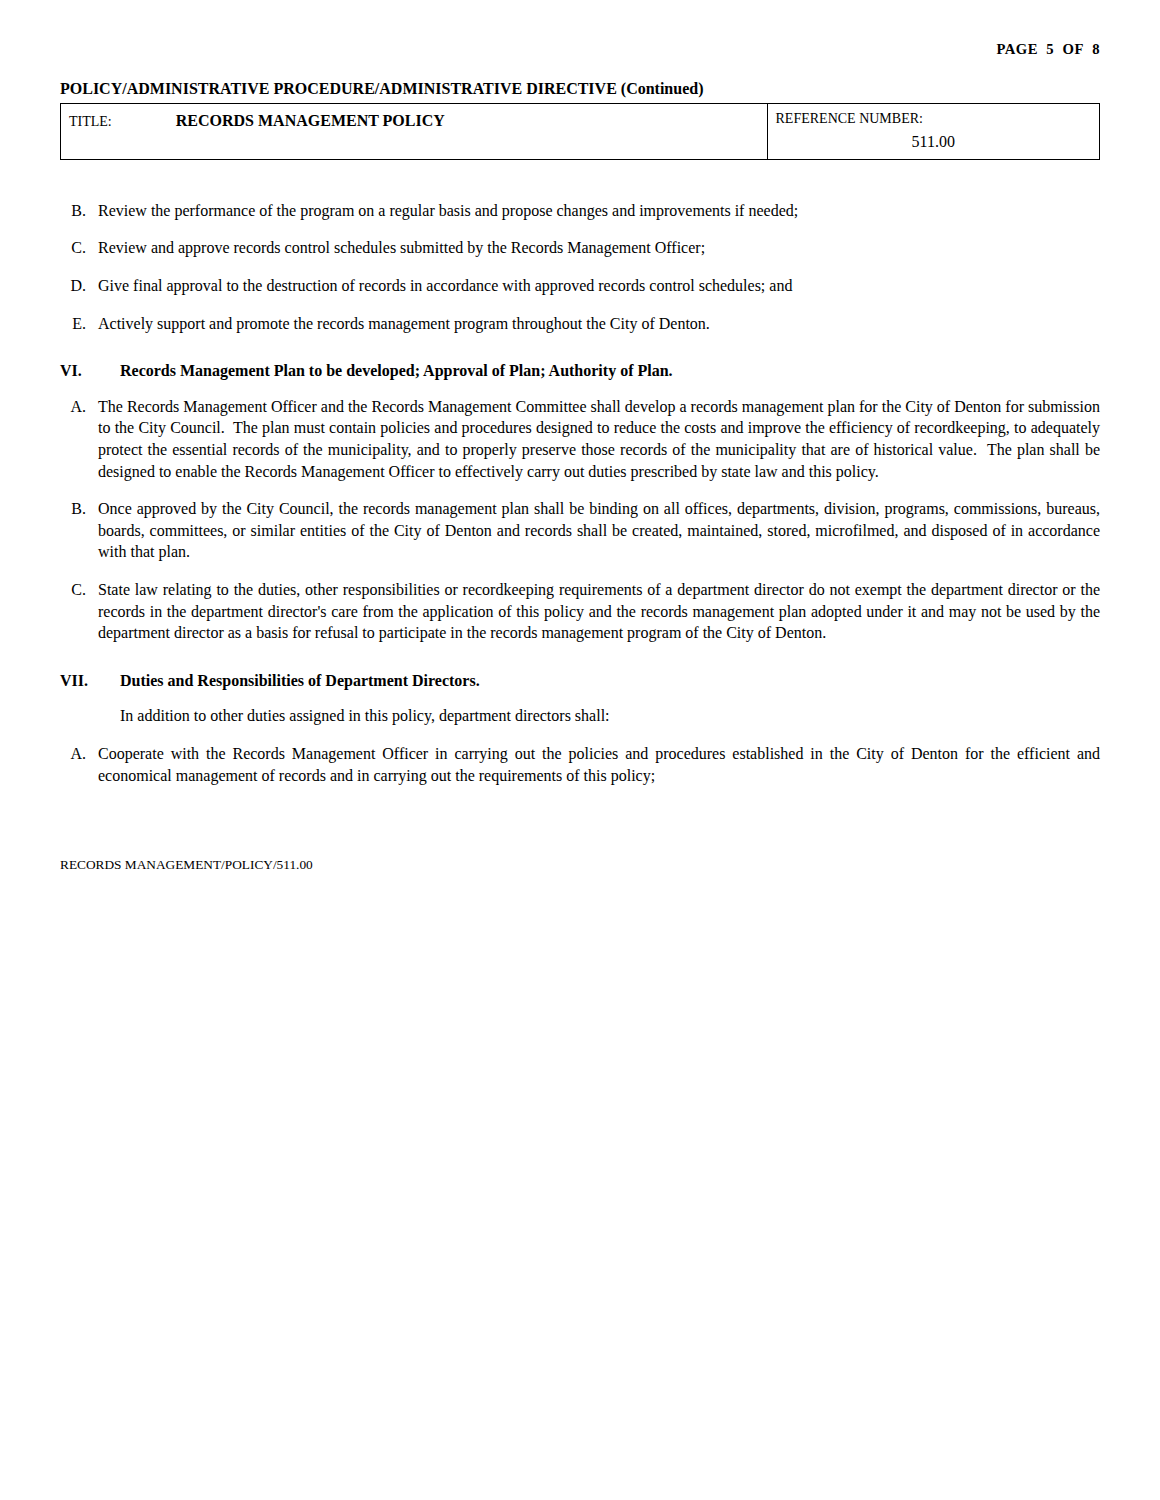PAGE 5 OF 8
POLICY/ADMINISTRATIVE PROCEDURE/ADMINISTRATIVE DIRECTIVE (Continued)
| TITLE: RECORDS MANAGEMENT POLICY | REFERENCE NUMBER: 511.00 |
Review the performance of the program on a regular basis and propose changes and improvements if needed;
Review and approve records control schedules submitted by the Records Management Officer;
Give final approval to the destruction of records in accordance with approved records control schedules; and
Actively support and promote the records management program throughout the City of Denton.
VI. Records Management Plan to be developed; Approval of Plan; Authority of Plan.
The Records Management Officer and the Records Management Committee shall develop a records management plan for the City of Denton for submission to the City Council. The plan must contain policies and procedures designed to reduce the costs and improve the efficiency of recordkeeping, to adequately protect the essential records of the municipality, and to properly preserve those records of the municipality that are of historical value. The plan shall be designed to enable the Records Management Officer to effectively carry out duties prescribed by state law and this policy.
Once approved by the City Council, the records management plan shall be binding on all offices, departments, division, programs, commissions, bureaus, boards, committees, or similar entities of the City of Denton and records shall be created, maintained, stored, microfilmed, and disposed of in accordance with that plan.
State law relating to the duties, other responsibilities or recordkeeping requirements of a department director do not exempt the department director or the records in the department director's care from the application of this policy and the records management plan adopted under it and may not be used by the department director as a basis for refusal to participate in the records management program of the City of Denton.
VII. Duties and Responsibilities of Department Directors.
In addition to other duties assigned in this policy, department directors shall:
Cooperate with the Records Management Officer in carrying out the policies and procedures established in the City of Denton for the efficient and economical management of records and in carrying out the requirements of this policy;
RECORDS MANAGEMENT/POLICY/511.00